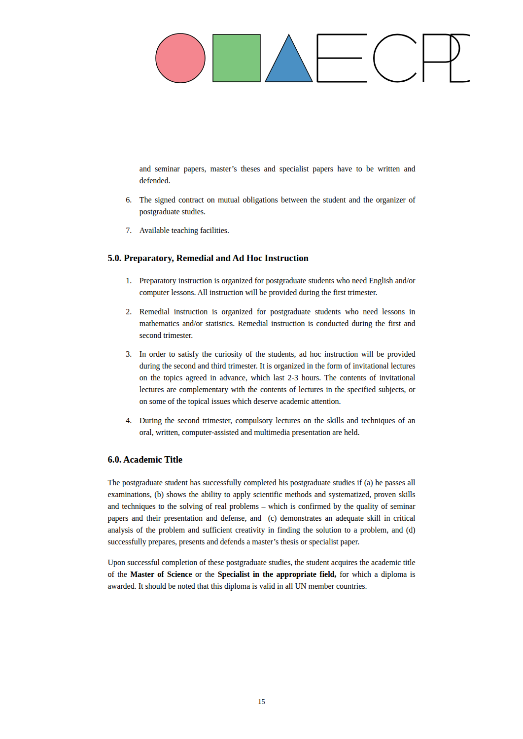and seminar papers, master’s theses and specialist papers have to be written and defended.
The signed contract on mutual obligations between the student and the organizer of postgraduate studies.
Available teaching facilities.
5.0. Preparatory, Remedial and Ad Hoc Instruction
Preparatory instruction is organized for postgraduate students who need English and/or computer lessons. All instruction will be provided during the first trimester.
Remedial instruction is organized for postgraduate students who need lessons in mathematics and/or statistics. Remedial instruction is conducted during the first and second trimester.
In order to satisfy the curiosity of the students, ad hoc instruction will be provided during the second and third trimester. It is organized in the form of invitational lectures on the topics agreed in advance, which last 2-3 hours. The contents of invitational lectures are complementary with the contents of lectures in the specified subjects, or on some of the topical issues which deserve academic attention.
During the second trimester, compulsory lectures on the skills and techniques of an oral, written, computer-assisted and multimedia presentation are held.
6.0. Academic Title
The postgraduate student has successfully completed his postgraduate studies if (a) he passes all examinations, (b) shows the ability to apply scientific methods and systematized, proven skills and techniques to the solving of real problems – which is confirmed by the quality of seminar papers and their presentation and defense, and (c) demonstrates an adequate skill in critical analysis of the problem and sufficient creativity in finding the solution to a problem, and (d) successfully prepares, presents and defends a master’s thesis or specialist paper.
Upon successful completion of these postgraduate studies, the student acquires the academic title of the Master of Science or the Specialist in the appropriate field, for which a diploma is awarded. It should be noted that this diploma is valid in all UN member countries.
15